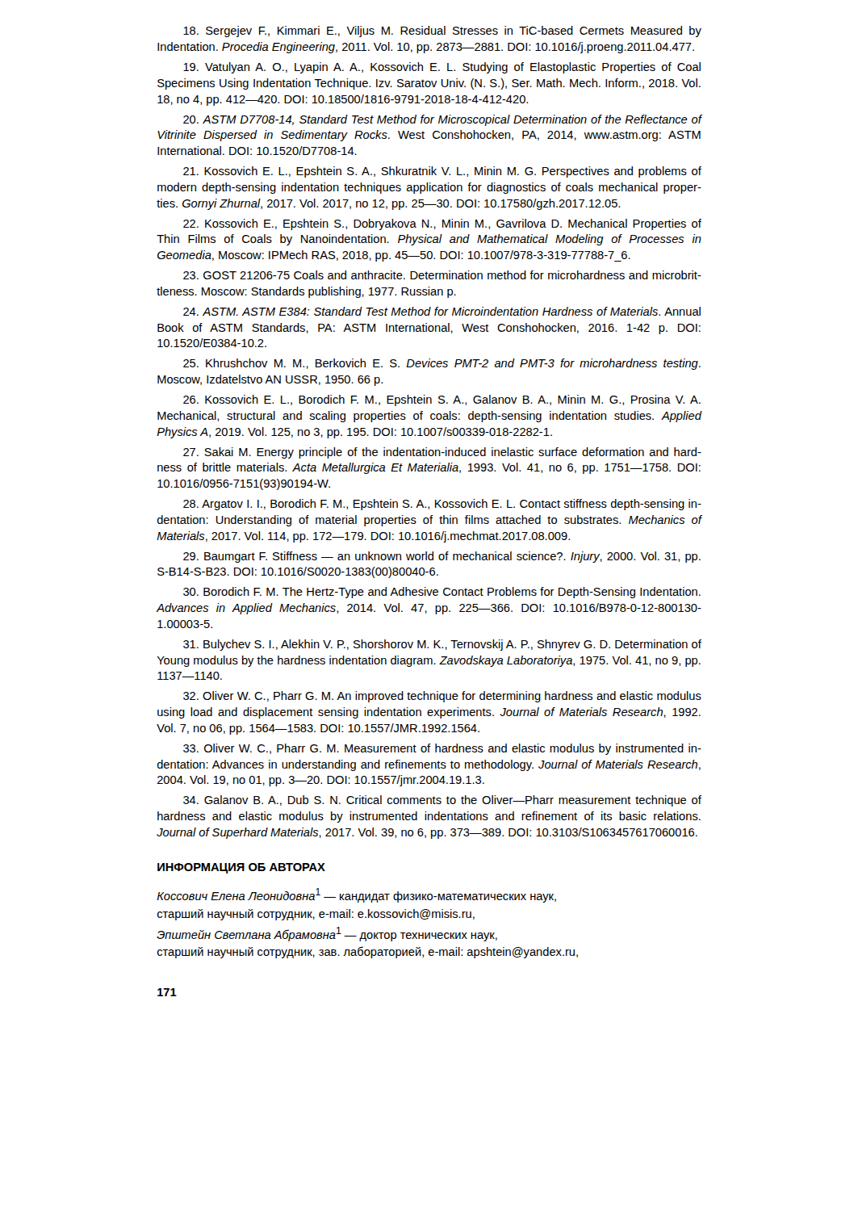Sergejev F., Kimmari E., Viljus M. Residual Stresses in TiC-based Cermets Measured by Indentation. Procedia Engineering, 2011. Vol. 10, pp. 2873—2881. DOI: 10.1016/j.proeng.2011.04.477.
Vatulyan A. O., Lyapin A. A., Kossovich E. L. Studying of Elastoplastic Properties of Coal Specimens Using Indentation Technique. Izv. Saratov Univ. (N. S.), Ser. Math. Mech. Inform., 2018. Vol. 18, no 4, pp. 412—420. DOI: 10.18500/1816-9791-2018-18-4-412-420.
ASTM D7708-14, Standard Test Method for Microscopical Determination of the Reflectance of Vitrinite Dispersed in Sedimentary Rocks. West Conshohocken, PA, 2014, www.astm.org: ASTM International. DOI: 10.1520/D7708-14.
Kossovich E. L., Epshtein S. A., Shkuratnik V. L., Minin M. G. Perspectives and problems of modern depth-sensing indentation techniques application for diagnostics of coals mechanical properties. Gornyi Zhurnal, 2017. Vol. 2017, no 12, pp. 25—30. DOI: 10.17580/gzh.2017.12.05.
Kossovich E., Epshtein S., Dobryakova N., Minin M., Gavrilova D. Mechanical Properties of Thin Films of Coals by Nanoindentation. Physical and Mathematical Modeling of Processes in Geomedia, Moscow: IPMech RAS, 2018, pp. 45—50. DOI: 10.1007/978-3-319-77788-7_6.
GOST 21206-75 Coals and anthracite. Determination method for microhardness and microbrittleness. Moscow: Standards publishing, 1977. Russian p.
ASTM. ASTM E384: Standard Test Method for Microindentation Hardness of Materials. Annual Book of ASTM Standards, PA: ASTM International, West Conshohocken, 2016. 1-42 p. DOI: 10.1520/E0384-10.2.
Khrushchov M. M., Berkovich E. S. Devices PMT-2 and PMT-3 for microhardness testing. Moscow, Izdatelstvo AN USSR, 1950. 66 p.
Kossovich E. L., Borodich F. M., Epshtein S. A., Galanov B. A., Minin M. G., Prosina V. A. Mechanical, structural and scaling properties of coals: depth-sensing indentation studies. Applied Physics A, 2019. Vol. 125, no 3, pp. 195. DOI: 10.1007/s00339-018-2282-1.
Sakai M. Energy principle of the indentation-induced inelastic surface deformation and hardness of brittle materials. Acta Metallurgica Et Materialia, 1993. Vol. 41, no 6, pp. 1751—1758. DOI: 10.1016/0956-7151(93)90194-W.
Argatov I. I., Borodich F. M., Epshtein S. A., Kossovich E. L. Contact stiffness depth-sensing indentation: Understanding of material properties of thin films attached to substrates. Mechanics of Materials, 2017. Vol. 114, pp. 172—179. DOI: 10.1016/j.mechmat.2017.08.009.
Baumgart F. Stiffness — an unknown world of mechanical science?. Injury, 2000. Vol. 31, pp. S-B14-S-B23. DOI: 10.1016/S0020-1383(00)80040-6.
Borodich F. M. The Hertz-Type and Adhesive Contact Problems for Depth-Sensing Indentation. Advances in Applied Mechanics, 2014. Vol. 47, pp. 225—366. DOI: 10.1016/B978-0-12-800130-1.00003-5.
Bulychev S. I., Alekhin V. P., Shorshorov M. K., Ternovskij A. P., Shnyrev G. D. Determination of Young modulus by the hardness indentation diagram. Zavodskaya Laboratoriya, 1975. Vol. 41, no 9, pp. 1137—1140.
Oliver W. C., Pharr G. M. An improved technique for determining hardness and elastic modulus using load and displacement sensing indentation experiments. Journal of Materials Research, 1992. Vol. 7, no 06, pp. 1564—1583. DOI: 10.1557/JMR.1992.1564.
Oliver W. C., Pharr G. M. Measurement of hardness and elastic modulus by instrumented indentation: Advances in understanding and refinements to methodology. Journal of Materials Research, 2004. Vol. 19, no 01, pp. 3—20. DOI: 10.1557/jmr.2004.19.1.3.
Galanov B. A., Dub S. N. Critical comments to the Oliver—Pharr measurement technique of hardness and elastic modulus by instrumented indentations and refinement of its basic relations. Journal of Superhard Materials, 2017. Vol. 39, no 6, pp. 373—389. DOI: 10.3103/S1063457617060016.
ИНФОРМАЦИЯ ОБ АВТОРАХ
Коссович Елена Леонидовна1 — кандидат физико-математических наук,
старший научный сотрудник, e-mail: e.kossovich@misis.ru,
Эпштейн Светлана Абрамовна1 — доктор технических наук,
старший научный сотрудник, зав. лабораторией, e-mail: apshtein@yandex.ru,
171